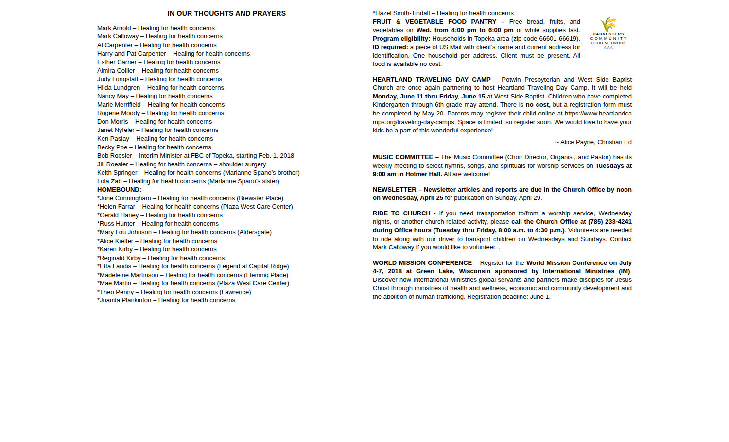IN OUR THOUGHTS AND PRAYERS
Mark Arnold – Healing for health concerns
Mark Calloway – Healing for health concerns
Al Carpenter – Healing for health concerns
Harry and Pat Carpenter – Healing for health concerns
Esther Carrier – Healing for health concerns
Almira Collier – Healing for health concerns
Judy Longstaff – Healing for health concerns
Hilda Lundgren – Healing for health concerns
Nancy May – Healing for health concerns
Marie Merrifield – Healing for health concerns
Rogene Moody – Healing for health concerns
Don Morris – Healing for health concerns
Janet Nyfeler – Healing for health concerns
Ken Paslay – Healing for health concerns
Becky Poe – Healing for health concerns
Bob Roesler – Interim Minister at FBC of Topeka, starting Feb. 1, 2018
Jill Roesler – Healing for health concerns – shoulder surgery
Keith Springer – Healing for health concerns (Marianne Spano’s brother)
Lola Zab – Healing for health concerns (Marianne Spano’s sister)
HOMEBOUND:
*June Cunningham – Healing for health concerns (Brewster Place)
*Helen Farrar – Healing for health concerns (Plaza West Care Center)
*Gerald Haney – Healing for health concerns
*Russ Hunter – Healing for health concerns
*Mary Lou Johnson – Healing for health concerns (Aldersgate)
*Alice Kieffer – Healing for health concerns
*Karen Kirby – Healing for health concerns
*Reginald Kirby – Healing for health concerns
*Etta Landis – Healing for health concerns (Legend at Capital Ridge)
*Madeleine Martinson – Healing for health concerns (Fleming Place)
*Mae Martin – Healing for health concerns (Plaza West Care Center)
*Theo Penny – Healing for health concerns (Lawrence)
*Juanita Plankinton – Healing for health concerns
*Hazel Smith-Tindall – Healing for health concerns
🌾
HARVESTERS
C O M M U N I T Y
FOOD NETWORK
△△△
FRUIT & VEGETABLE FOOD PANTRY – Free bread, fruits, and vegetables on Wed. from 4:00 pm to 6:00 pm or while supplies last. Program eligibility: Households in Topeka area (zip code 66601-66619). ID required: a piece of US Mail with client’s name and current address for identification. One household per address. Client must be present. All food is available no cost.
HEARTLAND TRAVELING DAY CAMP – Potwin Presbyterian and West Side Baptist Church are once again partnering to host Heartland Traveling Day Camp. It will be held Monday, June 11 thru Friday, June 15 at West Side Baptist. Children who have completed Kindergarten through 6th grade may attend. There is no cost, but a registration form must be completed by May 20. Parents may register their child online at https://www.heartlandcamps.org/traveling-day-camps. Space is limited, so register soon. We would love to have your kids be a part of this wonderful experience!
~ Alice Payne, Christian Ed
MUSIC COMMITTEE – The Music Committee (Choir Director, Organist, and Pastor) has its weekly meeting to select hymns, songs, and spirituals for worship services on Tuesdays at 9:00 am in Holmer Hall. All are welcome!
NEWSLETTER – Newsletter articles and reports are due in the Church Office by noon on Wednesday, April 25 for publication on Sunday, April 29.
RIDE TO CHURCH - If you need transportation to/from a worship service, Wednesday nights, or another church-related activity, please call the Church Office at (785) 233-4241 during Office hours (Tuesday thru Friday, 8:00 a.m. to 4:30 p.m.). Volunteers are needed to ride along with our driver to transport children on Wednesdays and Sundays. Contact Mark Calloway if you would like to volunteer. .
WORLD MISSION CONFERENCE – Register for the World Mission Conference on July 4-7, 2018 at Green Lake, Wisconsin sponsored by International Ministries (IM). Discover how International Ministries global servants and partners make disciples for Jesus Christ through ministries of health and wellness, economic and community development and the abolition of human trafficking. Registration deadline: June 1.